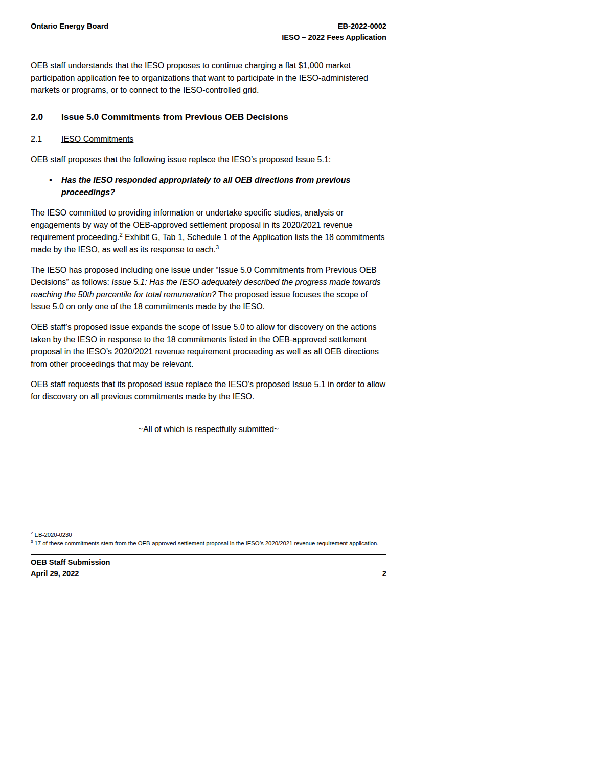Ontario Energy Board
EB-2022-0002
IESO – 2022 Fees Application
OEB staff understands that the IESO proposes to continue charging a flat $1,000 market participation application fee to organizations that want to participate in the IESO-administered markets or programs, or to connect to the IESO-controlled grid.
2.0 Issue 5.0 Commitments from Previous OEB Decisions
2.1 IESO Commitments
OEB staff proposes that the following issue replace the IESO’s proposed Issue 5.1:
Has the IESO responded appropriately to all OEB directions from previous proceedings?
The IESO committed to providing information or undertake specific studies, analysis or engagements by way of the OEB-approved settlement proposal in its 2020/2021 revenue requirement proceeding.2 Exhibit G, Tab 1, Schedule 1 of the Application lists the 18 commitments made by the IESO, as well as its response to each.3
The IESO has proposed including one issue under “Issue 5.0 Commitments from Previous OEB Decisions” as follows: Issue 5.1: Has the IESO adequately described the progress made towards reaching the 50th percentile for total remuneration? The proposed issue focuses the scope of Issue 5.0 on only one of the 18 commitments made by the IESO.
OEB staff’s proposed issue expands the scope of Issue 5.0 to allow for discovery on the actions taken by the IESO in response to the 18 commitments listed in the OEB-approved settlement proposal in the IESO’s 2020/2021 revenue requirement proceeding as well as all OEB directions from other proceedings that may be relevant.
OEB staff requests that its proposed issue replace the IESO’s proposed Issue 5.1 in order to allow for discovery on all previous commitments made by the IESO.
~All of which is respectfully submitted~
2 EB-2020-0230
3 17 of these commitments stem from the OEB-approved settlement proposal in the IESO’s 2020/2021 revenue requirement application.
OEB Staff Submission
April 29, 2022
2